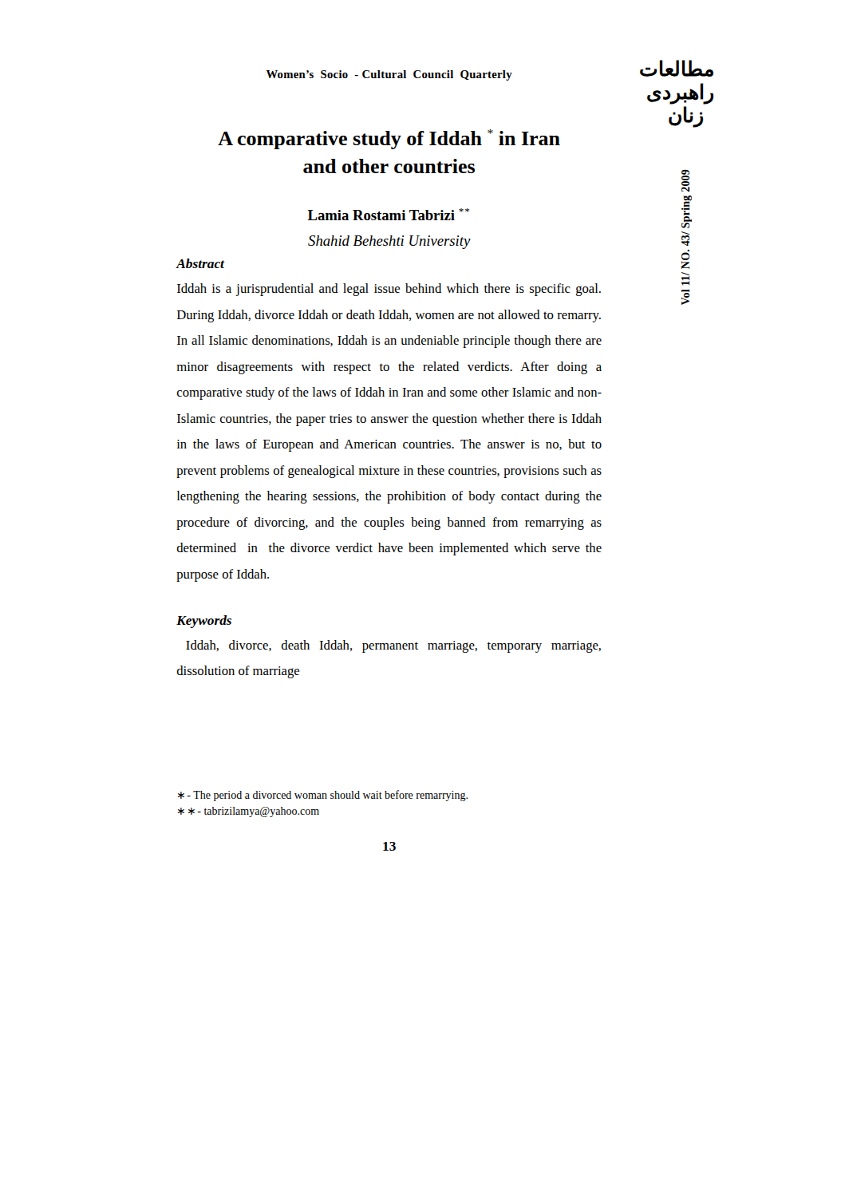مطالعات
راهبردی
زنان
Vol 11/ NO. 43/ Spring 2009
Women’s Socio - Cultural Council Quarterly
A comparative study of Iddah * in Iran
and other countries
Lamia Rostami Tabrizi **
Shahid Beheshti University
Abstract
Iddah is a jurisprudential and legal issue behind which there is specific goal. During Iddah, divorce Iddah or death Iddah, women are not allowed to remarry. In all Islamic denominations, Iddah is an undeniable principle though there are minor disagreements with respect to the related verdicts. After doing a comparative study of the laws of Iddah in Iran and some other Islamic and non-Islamic countries, the paper tries to answer the question whether there is Iddah in the laws of European and American countries. The answer is no, but to prevent problems of genealogical mixture in these countries, provisions such as lengthening the hearing sessions, the prohibition of body contact during the procedure of divorcing, and the couples being banned from remarrying as determined in the divorce verdict have been implemented which serve the purpose of Iddah.
Keywords
Iddah, divorce, death Iddah, permanent marriage, temporary marriage, dissolution of marriage
∗- The period a divorced woman should wait before remarrying.
∗∗- tabrizilamya@yahoo.com
13